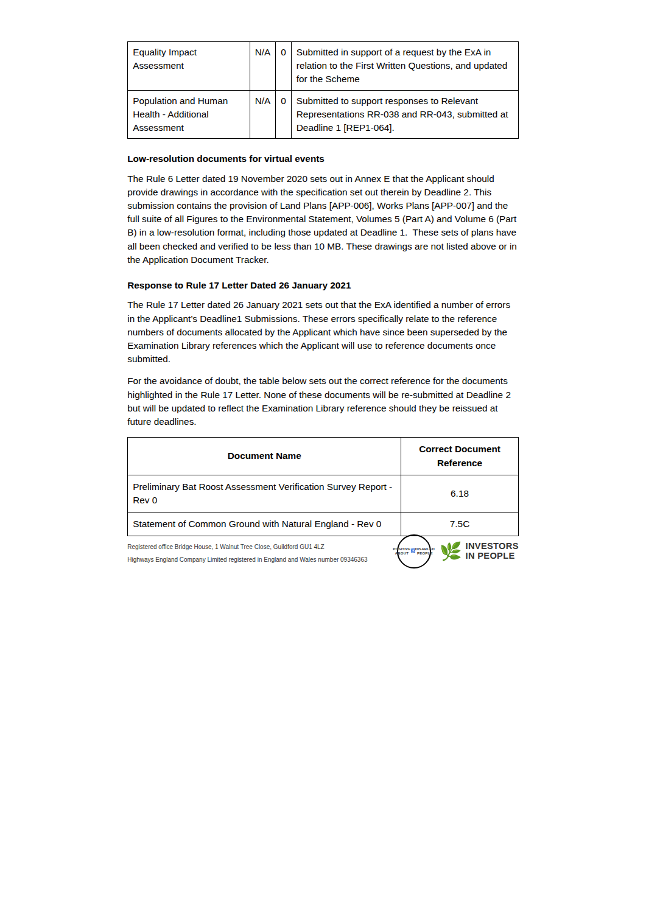| Equality Impact Assessment | N/A | 0 | Submitted in support of a request by the ExA in relation to the First Written Questions, and updated for the Scheme |
| Population and Human Health - Additional Assessment | N/A | 0 | Submitted to support responses to Relevant Representations RR-038 and RR-043, submitted at Deadline 1 [REP1-064]. |
Low-resolution documents for virtual events
The Rule 6 Letter dated 19 November 2020 sets out in Annex E that the Applicant should provide drawings in accordance with the specification set out therein by Deadline 2. This submission contains the provision of Land Plans [APP-006], Works Plans [APP-007] and the full suite of all Figures to the Environmental Statement, Volumes 5 (Part A) and Volume 6 (Part B) in a low-resolution format, including those updated at Deadline 1. These sets of plans have all been checked and verified to be less than 10 MB. These drawings are not listed above or in the Application Document Tracker.
Response to Rule 17 Letter Dated 26 January 2021
The Rule 17 Letter dated 26 January 2021 sets out that the ExA identified a number of errors in the Applicant’s Deadline1 Submissions. These errors specifically relate to the reference numbers of documents allocated by the Applicant which have since been superseded by the Examination Library references which the Applicant will use to reference documents once submitted.
For the avoidance of doubt, the table below sets out the correct reference for the documents highlighted in the Rule 17 Letter. None of these documents will be re-submitted at Deadline 2 but will be updated to reflect the Examination Library reference should they be reissued at future deadlines.
| Document Name | Correct Document Reference |
| --- | --- |
| Preliminary Bat Roost Assessment Verification Survey Report - Rev 0 | 6.18 |
| Statement of Common Ground with Natural England - Rev 0 | 7.5C |
Registered office Bridge House, 1 Walnut Tree Close, Guildford GU1 4LZ
Highways England Company Limited registered in England and Wales number 09346363
POSITIVE ABOUT ♿ DISABLED PEOPLE
🌿 INVESTORS
IN PEOPLE